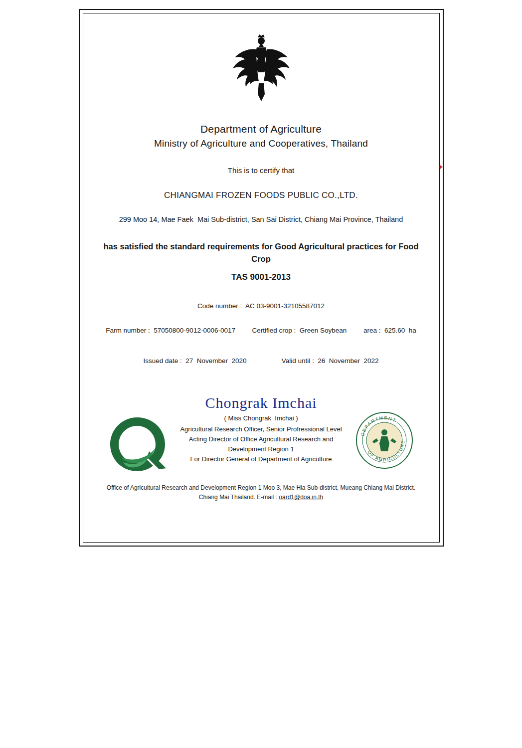✦
Department of Agriculture
Ministry of Agriculture and Cooperatives, Thailand
This is to certify that
CHIANGMAI FROZEN FOODS PUBLIC CO.,LTD.
299 Moo 14, Mae Faek Mai Sub-district, San Sai District, Chiang Mai Province, Thailand
has satisfied the standard requirements for Good Agricultural practices for Food Crop
TAS 9001-2013
Code number : AC 03-9001-32105587012
Farm number : 57050800-9012-0006-0017 Certified crop : Green Soybean area : 625.60 ha
Issued date : 27 November 2020 Valid until : 26 November 2022
Chongrak Imchai
( Miss Chongrak Imchai )
Agricultural Research Officer, Senior Profressional Level
Acting Director of Office Agricultural Research and
Development Region 1
For Director General of Department of Agriculture
DEPARTMENT OF AGRICULTURE
Office of Agricultural Research and Development Region 1 Moo 3, Mae Hia Sub-district, Mueang Chiang Mai District.
Chiang Mai Thailand. E-mail : oard1@doa.in.th